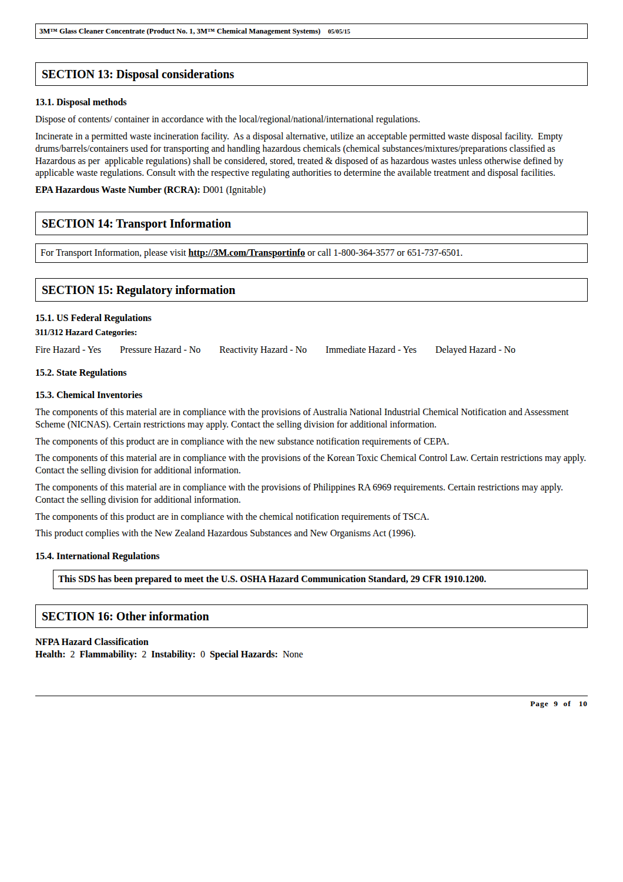3M™ Glass Cleaner Concentrate (Product No. 1, 3M™ Chemical Management Systems) 05/05/15
SECTION 13: Disposal considerations
13.1. Disposal methods
Dispose of contents/ container in accordance with the local/regional/national/international regulations.
Incinerate in a permitted waste incineration facility. As a disposal alternative, utilize an acceptable permitted waste disposal facility. Empty drums/barrels/containers used for transporting and handling hazardous chemicals (chemical substances/mixtures/preparations classified as Hazardous as per applicable regulations) shall be considered, stored, treated & disposed of as hazardous wastes unless otherwise defined by applicable waste regulations. Consult with the respective regulating authorities to determine the available treatment and disposal facilities.
EPA Hazardous Waste Number (RCRA): D001 (Ignitable)
SECTION 14: Transport Information
For Transport Information, please visit http://3M.com/Transportinfo or call 1-800-364-3577 or 651-737-6501.
SECTION 15: Regulatory information
15.1. US Federal Regulations
311/312 Hazard Categories:
Fire Hazard - Yes Pressure Hazard - No Reactivity Hazard - No Immediate Hazard - Yes Delayed Hazard - No
15.2. State Regulations
15.3. Chemical Inventories
The components of this material are in compliance with the provisions of Australia National Industrial Chemical Notification and Assessment Scheme (NICNAS). Certain restrictions may apply. Contact the selling division for additional information.
The components of this product are in compliance with the new substance notification requirements of CEPA.
The components of this material are in compliance with the provisions of the Korean Toxic Chemical Control Law. Certain restrictions may apply. Contact the selling division for additional information.
The components of this material are in compliance with the provisions of Philippines RA 6969 requirements. Certain restrictions may apply. Contact the selling division for additional information.
The components of this product are in compliance with the chemical notification requirements of TSCA.
This product complies with the New Zealand Hazardous Substances and New Organisms Act (1996).
15.4. International Regulations
This SDS has been prepared to meet the U.S. OSHA Hazard Communication Standard, 29 CFR 1910.1200.
SECTION 16: Other information
NFPA Hazard Classification
Health: 2 Flammability: 2 Instability: 0 Special Hazards: None
Page 9 of 10